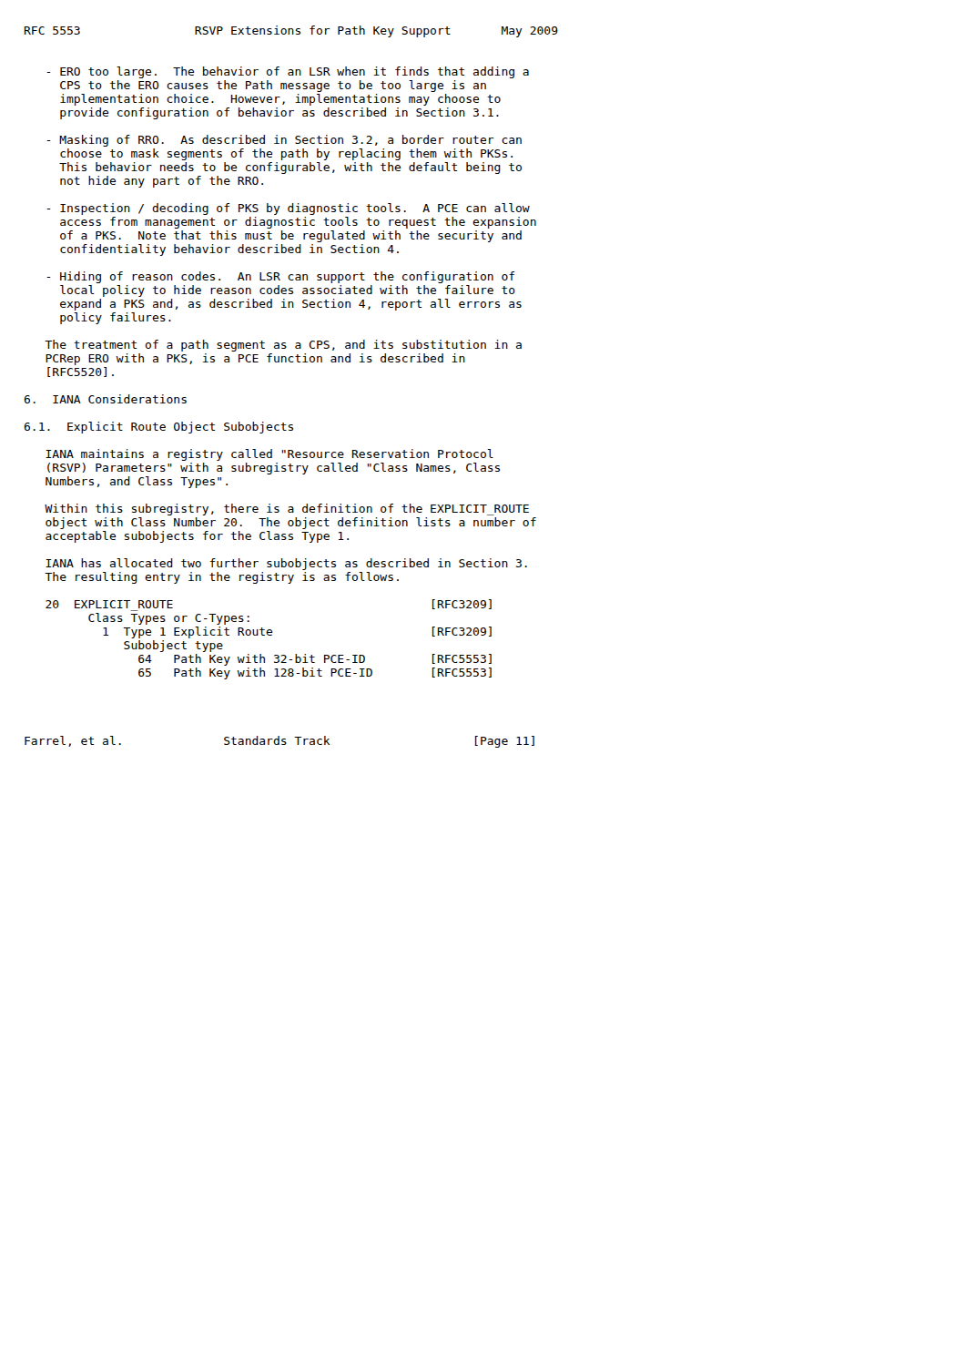RFC 5553 RSVP Extensions for Path Key Support May 2009 - ERO too large. The behavior of an LSR when it finds that adding a CPS to the ERO causes the Path message to be too large is an implementation choice. However, implementations may choose to provide configuration of behavior as described in Section 3.1. - Masking of RRO. As described in Section 3.2, a border router can choose to mask segments of the path by replacing them with PKSs. This behavior needs to be configurable, with the default being to not hide any part of the RRO. - Inspection / decoding of PKS by diagnostic tools. A PCE can allow access from management or diagnostic tools to request the expansion of a PKS. Note that this must be regulated with the security and confidentiality behavior described in Section 4. - Hiding of reason codes. An LSR can support the configuration of local policy to hide reason codes associated with the failure to expand a PKS and, as described in Section 4, report all errors as policy failures. The treatment of a path segment as a CPS, and its substitution in a PCRep ERO with a PKS, is a PCE function and is described in [RFC5520]. 6. IANA Considerations 6.1. Explicit Route Object Subobjects IANA maintains a registry called "Resource Reservation Protocol (RSVP) Parameters" with a subregistry called "Class Names, Class Numbers, and Class Types". Within this subregistry, there is a definition of the EXPLICIT_ROUTE object with Class Number 20. The object definition lists a number of acceptable subobjects for the Class Type 1. IANA has allocated two further subobjects as described in Section 3. The resulting entry in the registry is as follows. 20 EXPLICIT_ROUTE [RFC3209] Class Types or C-Types: 1 Type 1 Explicit Route [RFC3209] Subobject type 64 Path Key with 32-bit PCE-ID [RFC5553] 65 Path Key with 128-bit PCE-ID [RFC5553] Farrel, et al. Standards Track [Page 11]